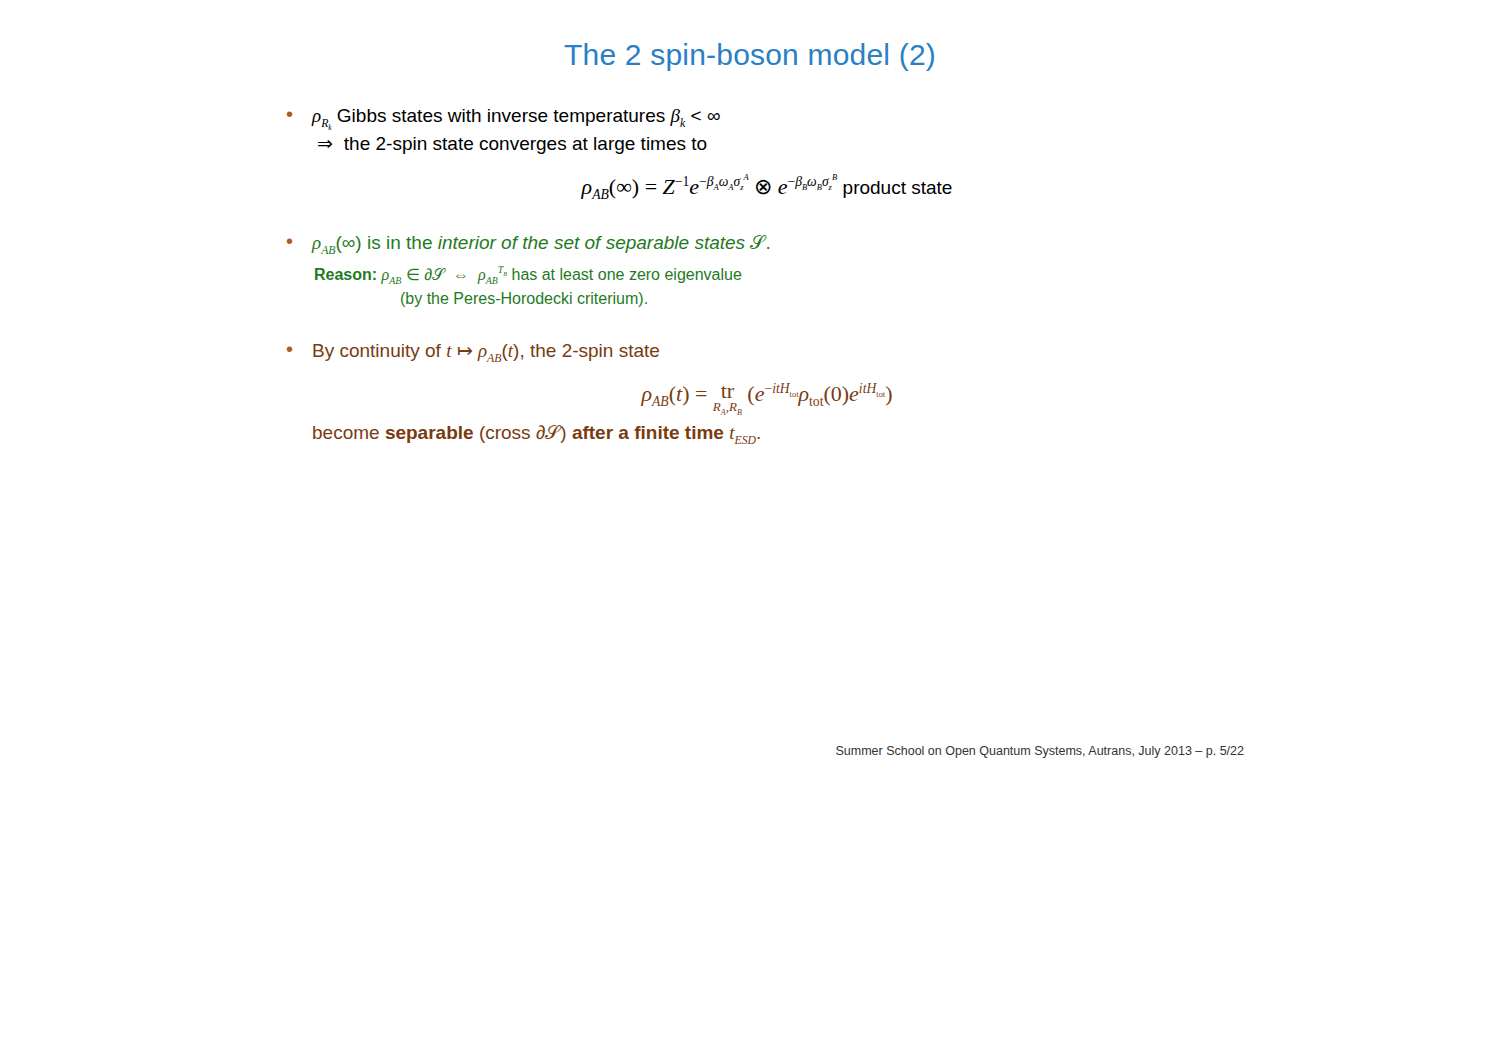The 2 spin-boson model (2)
ρRk Gibbs states with inverse temperatures βk < ∞
⇒ the 2-spin state converges at large times to
ρAB(∞) = Z−1e−βAωAσzA ⊗ e−βBωBσzB product state
ρAB(∞) is in the interior of the set of separable states 𝒮.
Reason: ρAB ∈ ∂𝒮 ⇔ ρABTB has at least one zero eigenvalue (by the Peres-Horodecki criterium).
By continuity of t ↦ ρAB(t), the 2-spin state
ρAB(t) = tr RA,RB (e−itHtotρtot(0)eitHtot)
become separable (cross ∂𝒮) after a finite time tESD.
Summer School on Open Quantum Systems, Autrans, July 2013 – p. 5/22